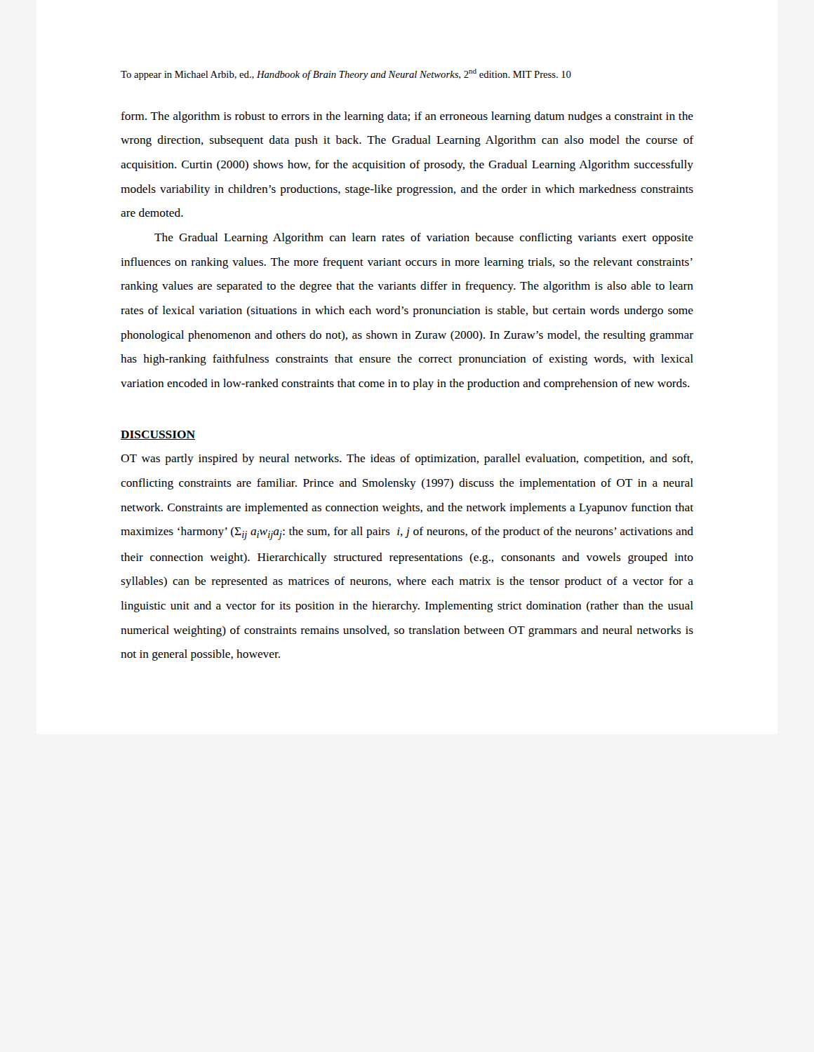To appear in Michael Arbib, ed., Handbook of Brain Theory and Neural Networks, 2nd edition. MIT Press. 10
form. The algorithm is robust to errors in the learning data; if an erroneous learning datum nudges a constraint in the wrong direction, subsequent data push it back. The Gradual Learning Algorithm can also model the course of acquisition. Curtin (2000) shows how, for the acquisition of prosody, the Gradual Learning Algorithm successfully models variability in children’s productions, stage-like progression, and the order in which markedness constraints are demoted.
The Gradual Learning Algorithm can learn rates of variation because conflicting variants exert opposite influences on ranking values. The more frequent variant occurs in more learning trials, so the relevant constraints’ ranking values are separated to the degree that the variants differ in frequency. The algorithm is also able to learn rates of lexical variation (situations in which each word’s pronunciation is stable, but certain words undergo some phonological phenomenon and others do not), as shown in Zuraw (2000). In Zuraw’s model, the resulting grammar has high-ranking faithfulness constraints that ensure the correct pronunciation of existing words, with lexical variation encoded in low-ranked constraints that come in to play in the production and comprehension of new words.
DISCUSSION
OT was partly inspired by neural networks. The ideas of optimization, parallel evaluation, competition, and soft, conflicting constraints are familiar. Prince and Smolensky (1997) discuss the implementation of OT in a neural network. Constraints are implemented as connection weights, and the network implements a Lyapunov function that maximizes ‘harmony’ (Σij aiwijaj: the sum, for all pairs i, j of neurons, of the product of the neurons’ activations and their connection weight). Hierarchically structured representations (e.g., consonants and vowels grouped into syllables) can be represented as matrices of neurons, where each matrix is the tensor product of a vector for a linguistic unit and a vector for its position in the hierarchy. Implementing strict domination (rather than the usual numerical weighting) of constraints remains unsolved, so translation between OT grammars and neural networks is not in general possible, however.